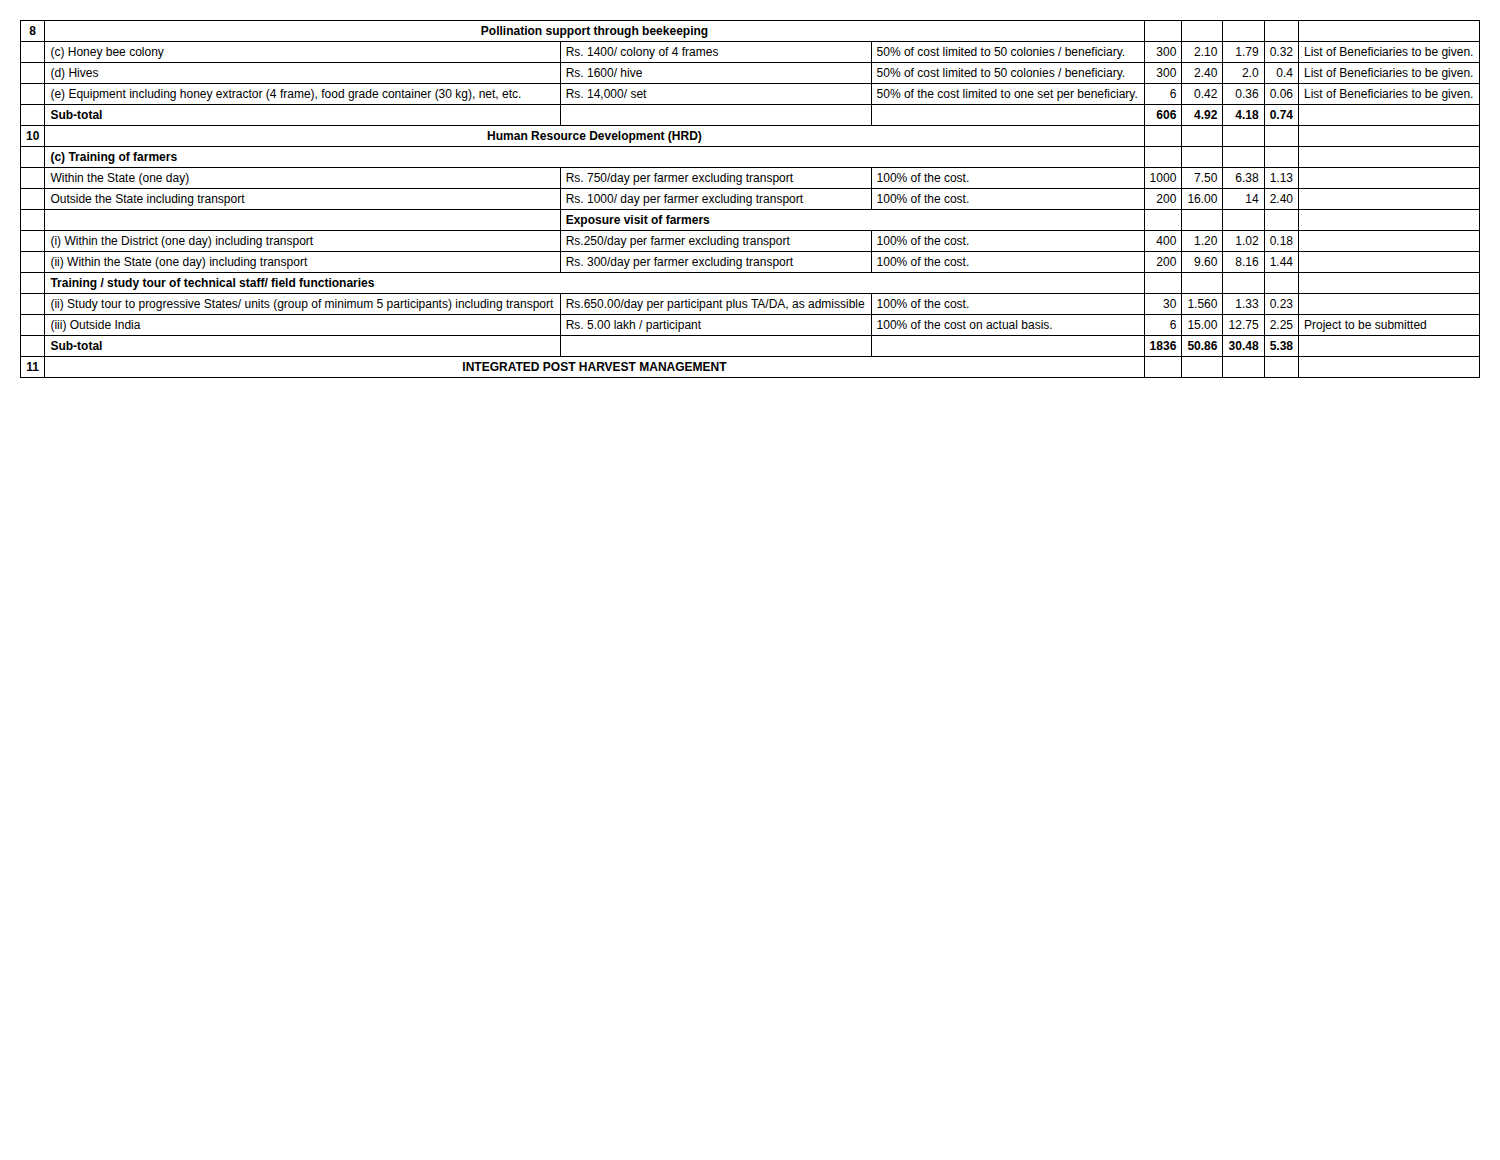| 8 | Pollination support through beekeeping | | | | | |
| | (c) Honey bee colony | Rs. 1400/ colony of 4 frames | 50% of cost limited to 50 colonies / beneficiary. | 300 | 2.10 | 1.79 | 0.32 | List of Beneficiaries to be given. |
| | (d) Hives | Rs. 1600/ hive | 50% of cost limited to 50 colonies / beneficiary. | 300 | 2.40 | 2.0 | 0.4 | List of Beneficiaries to be given. |
| | (e) Equipment including honey extractor (4 frame), food grade container (30 kg), net, etc. | Rs. 14,000/ set | 50% of the cost limited to one set per beneficiary. | 6 | 0.42 | 0.36 | 0.06 | List of Beneficiaries to be given. |
| | Sub-total | | | 606 | 4.92 | 4.18 | 0.74 | |
| 10 | Human Resource Development (HRD) | | | | | |
| | (c) Training of farmers | | | | | |
| | Within the State (one day) | Rs. 750/day per farmer excluding transport | 100% of the cost. | 1000 | 7.50 | 6.38 | 1.13 | |
| | Outside the State including transport | Rs. 1000/ day per farmer excluding transport | 100% of the cost. | 200 | 16.00 | 14 | 2.40 | |
| | | Exposure visit of farmers | | | | | |
| | (i) Within the District (one day) including transport | Rs.250/day per farmer excluding transport | 100% of the cost. | 400 | 1.20 | 1.02 | 0.18 | |
| | (ii) Within the State (one day) including transport | Rs. 300/day per farmer excluding transport | 100% of the cost. | 200 | 9.60 | 8.16 | 1.44 | |
| | Training / study tour of technical staff/ field functionaries | | | | | |
| | (ii) Study tour to progressive States/ units (group of minimum 5 participants) including transport | Rs.650.00/day per participant plus TA/DA, as admissible | 100% of the cost. | 30 | 1.560 | 1.33 | 0.23 | |
| | (iii) Outside India | Rs. 5.00 lakh / participant | 100% of the cost on actual basis. | 6 | 15.00 | 12.75 | 2.25 | Project to be submitted |
| | Sub-total | | | 1836 | 50.86 | 30.48 | 5.38 | |
| 11 | INTEGRATED POST HARVEST MANAGEMENT | | | | | |